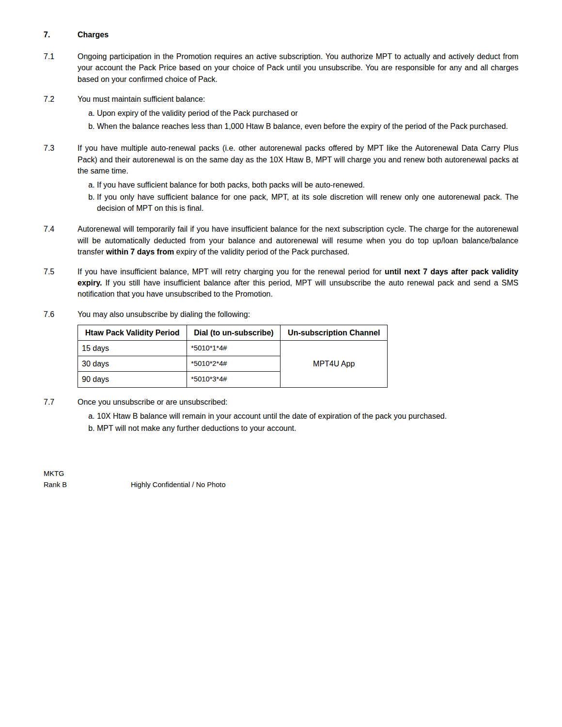7. Charges
7.1
Ongoing participation in the Promotion requires an active subscription. You authorize MPT to actually and actively deduct from your account the Pack Price based on your choice of Pack until you unsubscribe. You are responsible for any and all charges based on your confirmed choice of Pack.
7.2
You must maintain sufficient balance:
Upon expiry of the validity period of the Pack purchased or
When the balance reaches less than 1,000 Htaw B balance, even before the expiry of the period of the Pack purchased.
7.3
If you have multiple auto-renewal packs (i.e. other autorenewal packs offered by MPT like the Autorenewal Data Carry Plus Pack) and their autorenewal is on the same day as the 10X Htaw B, MPT will charge you and renew both autorenewal packs at the same time.
If you have sufficient balance for both packs, both packs will be auto-renewed.
If you only have sufficient balance for one pack, MPT, at its sole discretion will renew only one autorenewal pack. The decision of MPT on this is final.
7.4
Autorenewal will temporarily fail if you have insufficient balance for the next subscription cycle. The charge for the autorenewal will be automatically deducted from your balance and autorenewal will resume when you do top up/loan balance/balance transfer within 7 days from expiry of the validity period of the Pack purchased.
7.5
If you have insufficient balance, MPT will retry charging you for the renewal period for until next 7 days after pack validity expiry. If you still have insufficient balance after this period, MPT will unsubscribe the auto renewal pack and send a SMS notification that you have unsubscribed to the Promotion.
7.6
You may also unsubscribe by dialing the following:
| Htaw Pack Validity Period | Dial (to un-subscribe) | Un-subscription Channel |
| --- | --- | --- |
| 15 days | *5010*1*4# | MPT4U App |
| 30 days | *5010*2*4# |
| 90 days | *5010*3*4# |
7.7
Once you unsubscribe or are unsubscribed:
10X Htaw B balance will remain in your account until the date of expiration of the pack you purchased.
MPT will not make any further deductions to your account.
MKTG
Rank B
Highly Confidential / No Photo